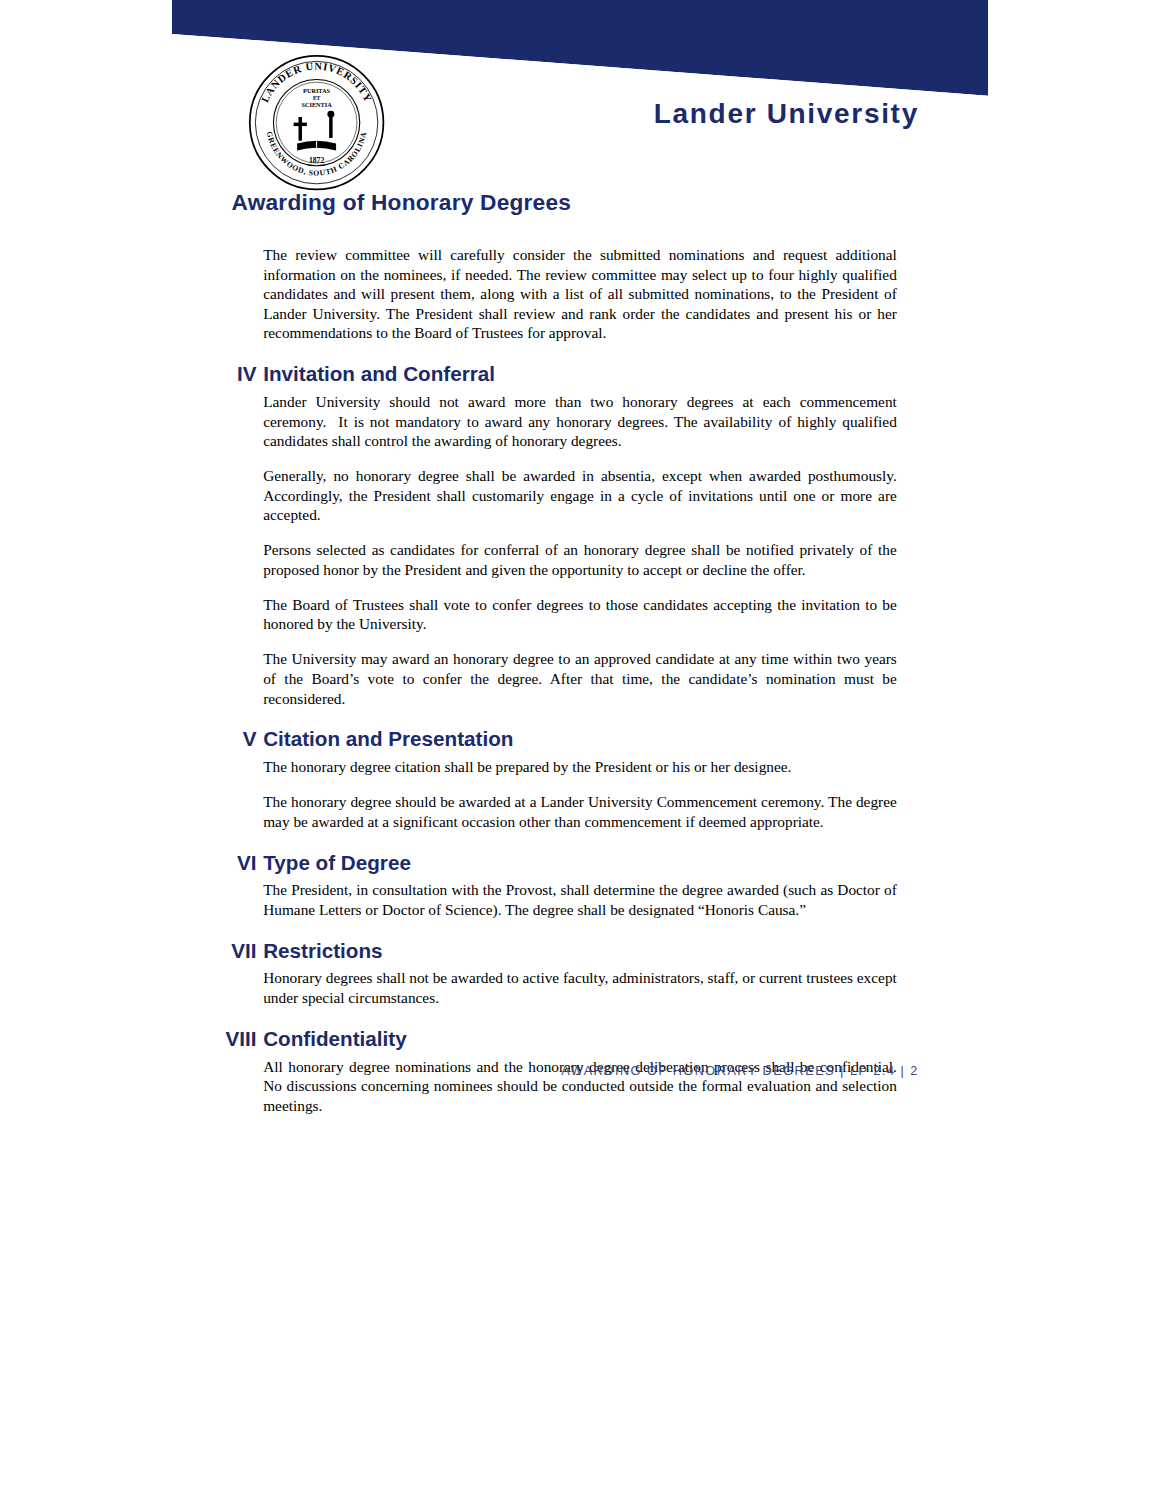LANDER UNIVERSITY GREENWOOD, SOUTH CAROLINA PURITAS ET SCIENTIA 1872
Lander University
Awarding of Honorary Degrees
The review committee will carefully consider the submitted nominations and request additional information on the nominees, if needed. The review committee may select up to four highly qualified candidates and will present them, along with a list of all submitted nominations, to the President of Lander University. The President shall review and rank order the candidates and present his or her recommendations to the Board of Trustees for approval.
IVInvitation and Conferral
Lander University should not award more than two honorary degrees at each commencement ceremony. It is not mandatory to award any honorary degrees. The availability of highly qualified candidates shall control the awarding of honorary degrees.
Generally, no honorary degree shall be awarded in absentia, except when awarded posthumously. Accordingly, the President shall customarily engage in a cycle of invitations until one or more are accepted.
Persons selected as candidates for conferral of an honorary degree shall be notified privately of the proposed honor by the President and given the opportunity to accept or decline the offer.
The Board of Trustees shall vote to confer degrees to those candidates accepting the invitation to be honored by the University.
The University may award an honorary degree to an approved candidate at any time within two years of the Board’s vote to confer the degree. After that time, the candidate’s nomination must be reconsidered.
VCitation and Presentation
The honorary degree citation shall be prepared by the President or his or her designee.
The honorary degree should be awarded at a Lander University Commencement ceremony. The degree may be awarded at a significant occasion other than commencement if deemed appropriate.
VIType of Degree
The President, in consultation with the Provost, shall determine the degree awarded (such as Doctor of Humane Letters or Doctor of Science). The degree shall be designated “Honoris Causa.”
VIIRestrictions
Honorary degrees shall not be awarded to active faculty, administrators, staff, or current trustees except under special circumstances.
VIIIConfidentiality
All honorary degree nominations and the honorary degree deliberation process shall be confidential. No discussions concerning nominees should be conducted outside the formal evaluation and selection meetings.
Awarding of Honorary Degrees | LP 2.4 | 2